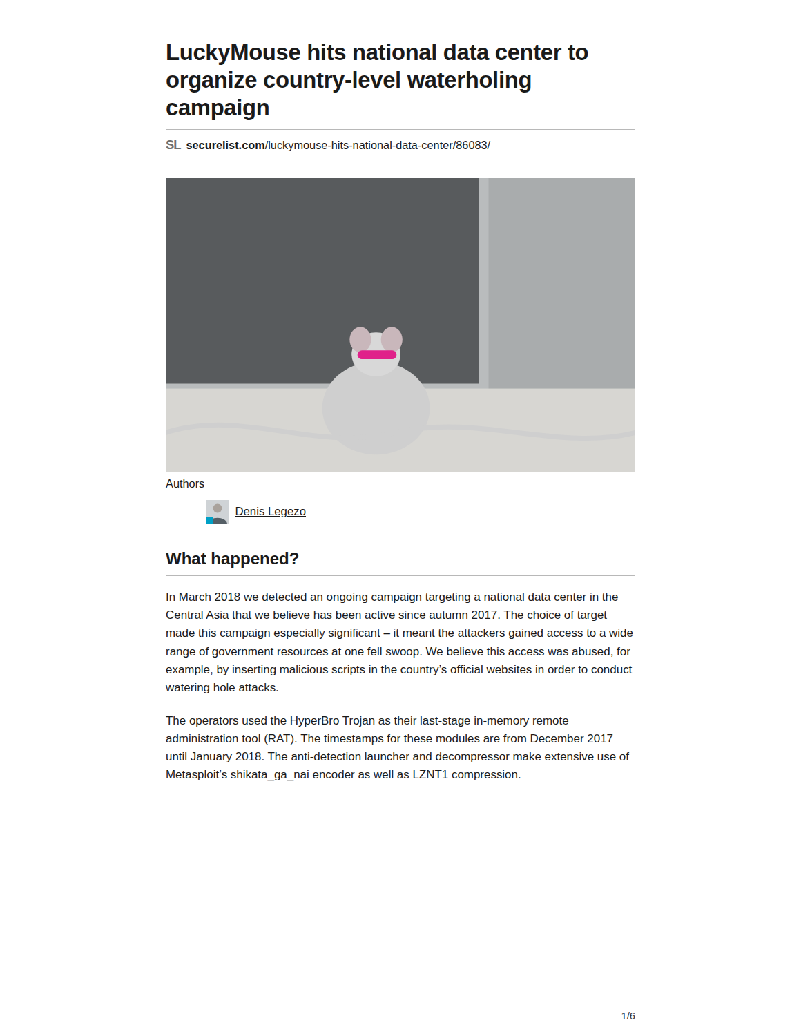LuckyMouse hits national data center to organize country-level waterholing campaign
SL securelist.com/luckymouse-hits-national-data-center/86083/
Authors
Denis Legezo
What happened?
In March 2018 we detected an ongoing campaign targeting a national data center in the Central Asia that we believe has been active since autumn 2017. The choice of target made this campaign especially significant – it meant the attackers gained access to a wide range of government resources at one fell swoop. We believe this access was abused, for example, by inserting malicious scripts in the country’s official websites in order to conduct watering hole attacks.
The operators used the HyperBro Trojan as their last-stage in-memory remote administration tool (RAT). The timestamps for these modules are from December 2017 until January 2018. The anti-detection launcher and decompressor make extensive use of Metasploit’s shikata_ga_nai encoder as well as LZNT1 compression.
1/6